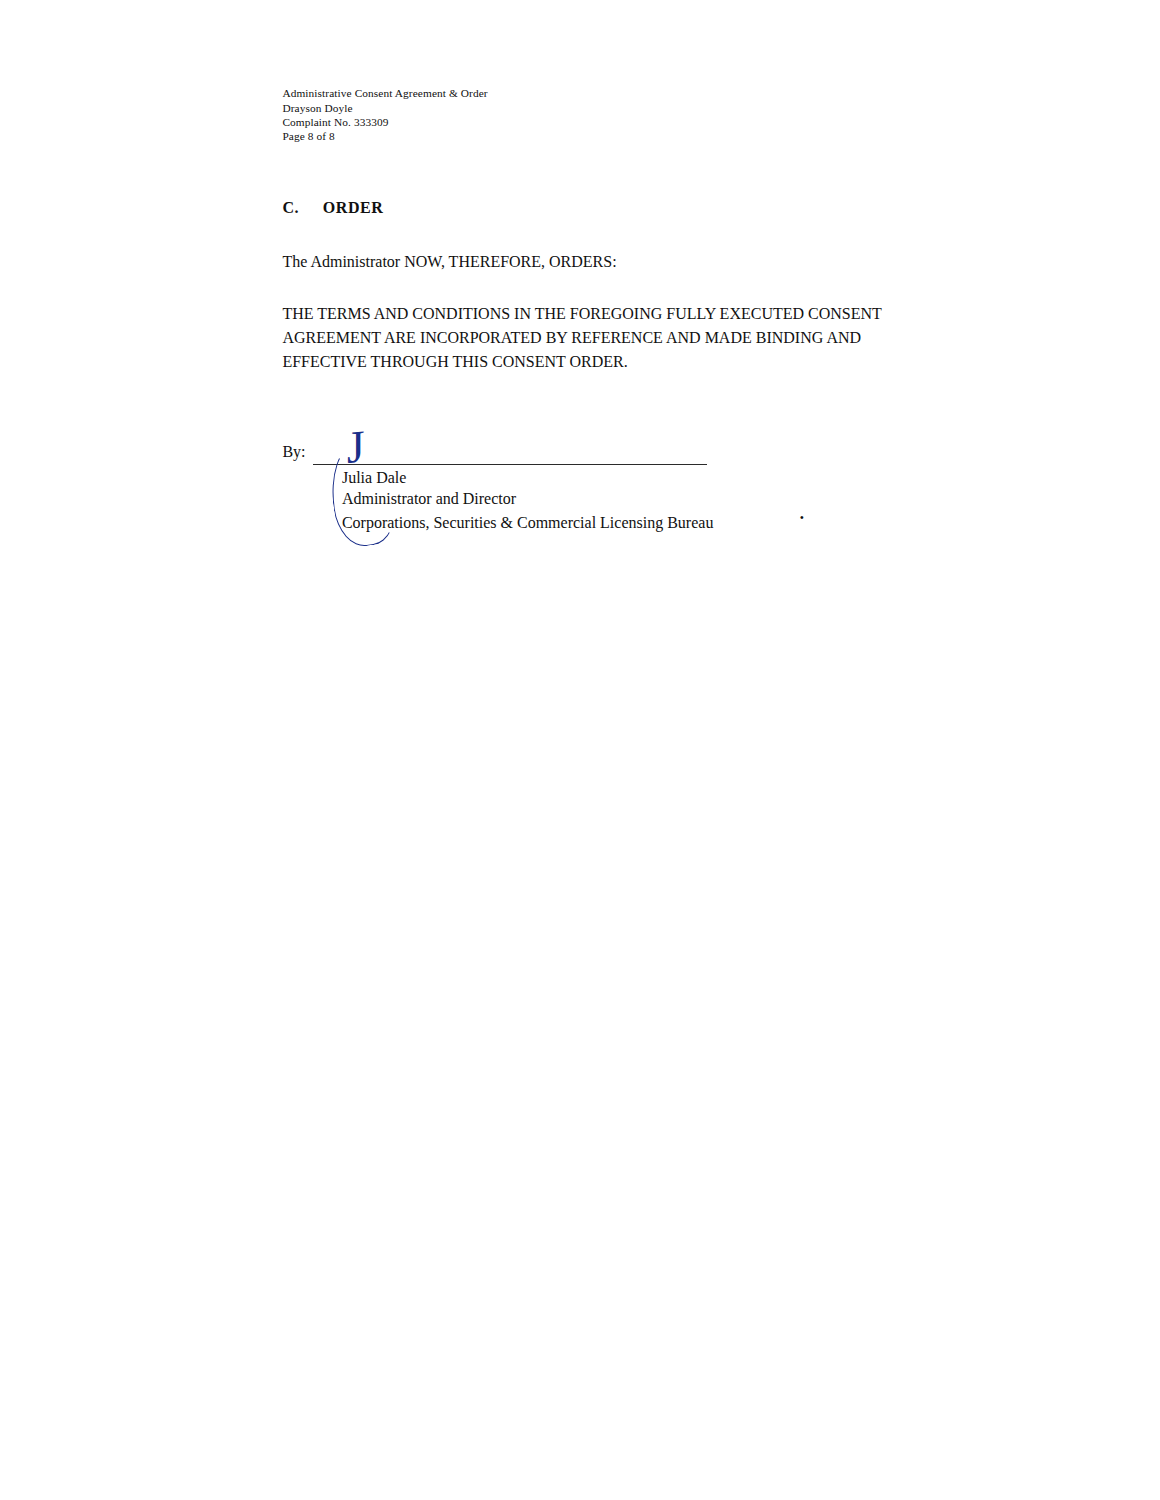Administrative Consent Agreement & Order
Drayson Doyle
Complaint No. 333309
Page 8 of 8
C. ORDER
The Administrator NOW, THEREFORE, ORDERS:
THE TERMS AND CONDITIONS IN THE FOREGOING FULLY EXECUTED CONSENT AGREEMENT ARE INCORPORATED BY REFERENCE AND MADE BINDING AND EFFECTIVE THROUGH THIS CONSENT ORDER.
By: J     
Julia Dale
Administrator and Director
Corporations, Securities & Commercial Licensing Bureau•